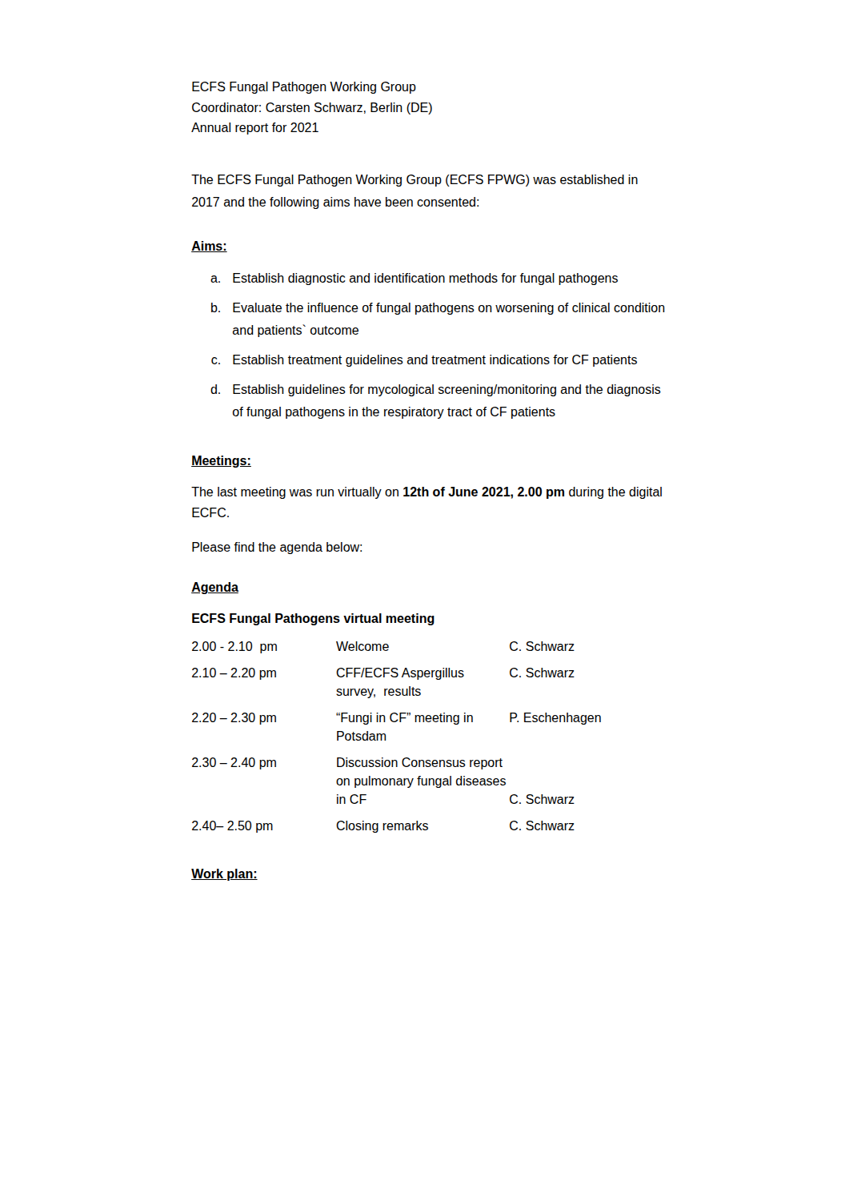ECFS Fungal Pathogen Working Group
Coordinator: Carsten Schwarz, Berlin (DE)
Annual report for 2021
The ECFS Fungal Pathogen Working Group (ECFS FPWG) was established in 2017 and the following aims have been consented:
Aims:
Establish diagnostic and identification methods for fungal pathogens
Evaluate the influence of fungal pathogens on worsening of clinical condition and patients` outcome
Establish treatment guidelines and treatment indications for CF patients
Establish guidelines for mycological screening/monitoring and the diagnosis of fungal pathogens in the respiratory tract of CF patients
Meetings:
The last meeting was run virtually on 12th of June 2021, 2.00 pm during the digital ECFC.
Please find the agenda below:
Agenda
ECFS Fungal Pathogens virtual meeting
| 2.00 - 2.10 pm | Welcome | C. Schwarz |
| 2.10 – 2.20 pm | CFF/ECFS Aspergillus survey, results | C. Schwarz |
| 2.20 – 2.30 pm | “Fungi in CF” meeting in Potsdam | P. Eschenhagen |
| 2.30 – 2.40 pm | Discussion Consensus report on pulmonary fungal diseases in CF | C. Schwarz |
| 2.40– 2.50 pm | Closing remarks | C. Schwarz |
Work plan: